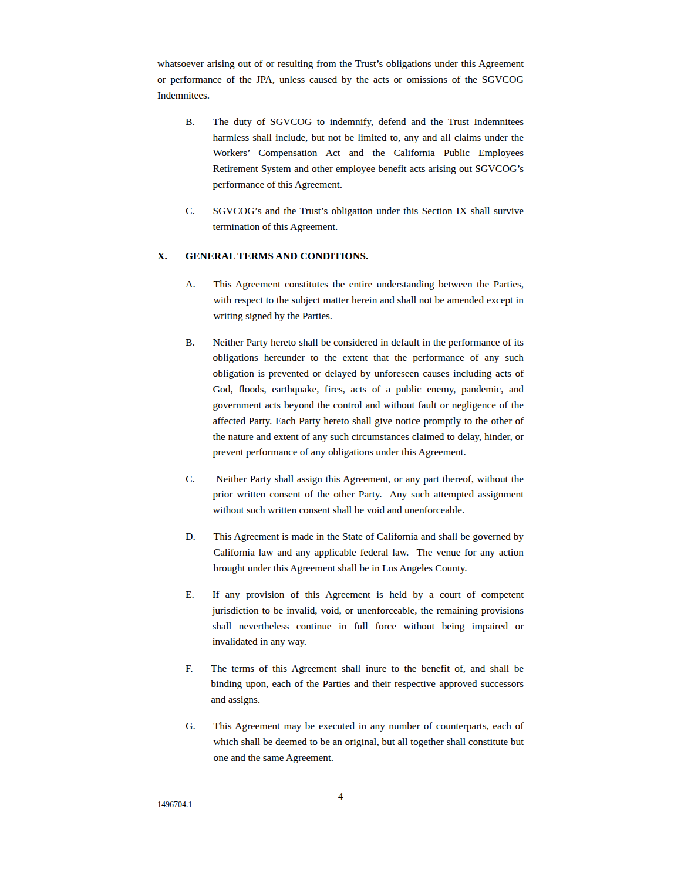whatsoever arising out of or resulting from the Trust’s obligations under this Agreement or performance of the JPA, unless caused by the acts or omissions of the SGVCOG Indemnitees.
B. The duty of SGVCOG to indemnify, defend and the Trust Indemnitees harmless shall include, but not be limited to, any and all claims under the Workers’ Compensation Act and the California Public Employees Retirement System and other employee benefit acts arising out SGVCOG’s performance of this Agreement.
C. SGVCOG’s and the Trust’s obligation under this Section IX shall survive termination of this Agreement.
X. GENERAL TERMS AND CONDITIONS.
A. This Agreement constitutes the entire understanding between the Parties, with respect to the subject matter herein and shall not be amended except in writing signed by the Parties.
B. Neither Party hereto shall be considered in default in the performance of its obligations hereunder to the extent that the performance of any such obligation is prevented or delayed by unforeseen causes including acts of God, floods, earthquake, fires, acts of a public enemy, pandemic, and government acts beyond the control and without fault or negligence of the affected Party. Each Party hereto shall give notice promptly to the other of the nature and extent of any such circumstances claimed to delay, hinder, or prevent performance of any obligations under this Agreement.
C. Neither Party shall assign this Agreement, or any part thereof, without the prior written consent of the other Party. Any such attempted assignment without such written consent shall be void and unenforceable.
D. This Agreement is made in the State of California and shall be governed by California law and any applicable federal law. The venue for any action brought under this Agreement shall be in Los Angeles County.
E. If any provision of this Agreement is held by a court of competent jurisdiction to be invalid, void, or unenforceable, the remaining provisions shall nevertheless continue in full force without being impaired or invalidated in any way.
F. The terms of this Agreement shall inure to the benefit of, and shall be binding upon, each of the Parties and their respective approved successors and assigns.
G. This Agreement may be executed in any number of counterparts, each of which shall be deemed to be an original, but all together shall constitute but one and the same Agreement.
4
1496704.1